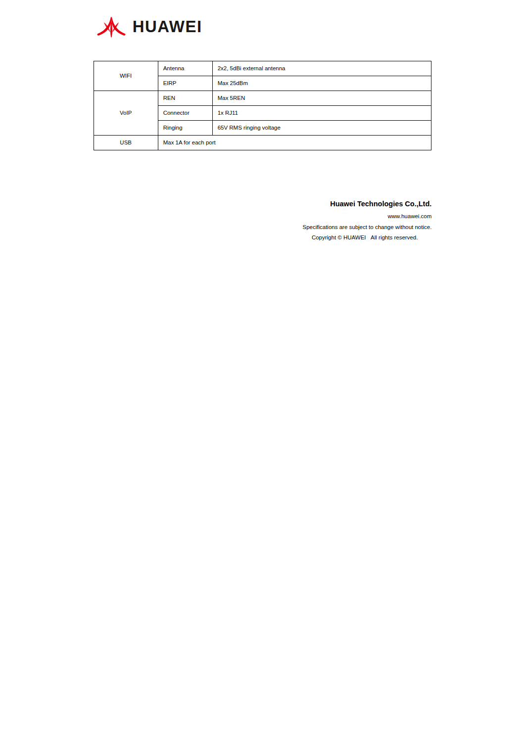HUAWEI
| WIFI | Antenna | 2x2, 5dBi external antenna |
| EIRP | Max 25dBm |
| VoIP | REN | Max 5REN |
| Connector | 1x RJ11 |
| Ringing | 65V RMS ringing voltage |
| USB | Max 1A for each port |
Huawei Technologies Co.,Ltd.
www.huawei.com
Specifications are subject to change without notice.
Copyright © HUAWEI All rights reserved.